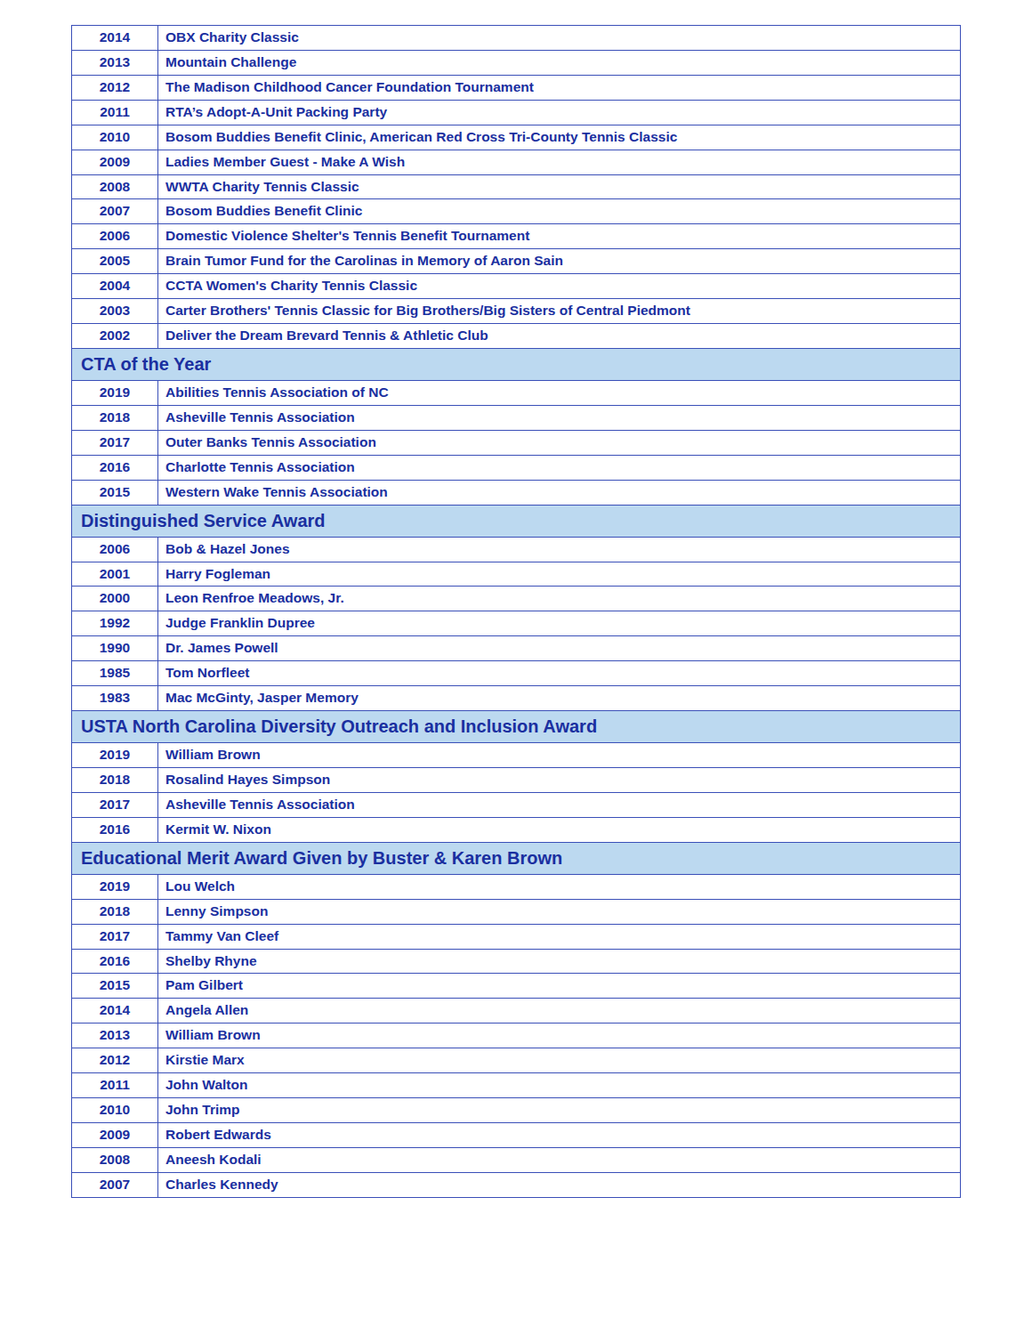| 2014 | OBX Charity Classic |
| 2013 | Mountain Challenge |
| 2012 | The Madison Childhood Cancer Foundation Tournament |
| 2011 | RTA’s Adopt-A-Unit Packing Party |
| 2010 | Bosom Buddies Benefit Clinic, American Red Cross Tri-County Tennis Classic |
| 2009 | Ladies Member Guest - Make A Wish |
| 2008 | WWTA Charity Tennis Classic |
| 2007 | Bosom Buddies Benefit Clinic |
| 2006 | Domestic Violence Shelter's Tennis Benefit Tournament |
| 2005 | Brain Tumor Fund for the Carolinas in Memory of Aaron Sain |
| 2004 | CCTA Women's Charity Tennis Classic |
| 2003 | Carter Brothers' Tennis Classic for Big Brothers/Big Sisters of Central Piedmont |
| 2002 | Deliver the Dream Brevard Tennis & Athletic Club |
| CTA of the Year |
| 2019 | Abilities Tennis Association of NC |
| 2018 | Asheville Tennis Association |
| 2017 | Outer Banks Tennis Association |
| 2016 | Charlotte Tennis Association |
| 2015 | Western Wake Tennis Association |
| Distinguished Service Award |
| 2006 | Bob & Hazel Jones |
| 2001 | Harry Fogleman |
| 2000 | Leon Renfroe Meadows, Jr. |
| 1992 | Judge Franklin Dupree |
| 1990 | Dr. James Powell |
| 1985 | Tom Norfleet |
| 1983 | Mac McGinty, Jasper Memory |
| USTA North Carolina Diversity Outreach and Inclusion Award |
| 2019 | William Brown |
| 2018 | Rosalind Hayes Simpson |
| 2017 | Asheville Tennis Association |
| 2016 | Kermit W. Nixon |
| Educational Merit Award Given by Buster & Karen Brown |
| 2019 | Lou Welch |
| 2018 | Lenny Simpson |
| 2017 | Tammy Van Cleef |
| 2016 | Shelby Rhyne |
| 2015 | Pam Gilbert |
| 2014 | Angela Allen |
| 2013 | William Brown |
| 2012 | Kirstie Marx |
| 2011 | John Walton |
| 2010 | John Trimp |
| 2009 | Robert Edwards |
| 2008 | Aneesh Kodali |
| 2007 | Charles Kennedy |